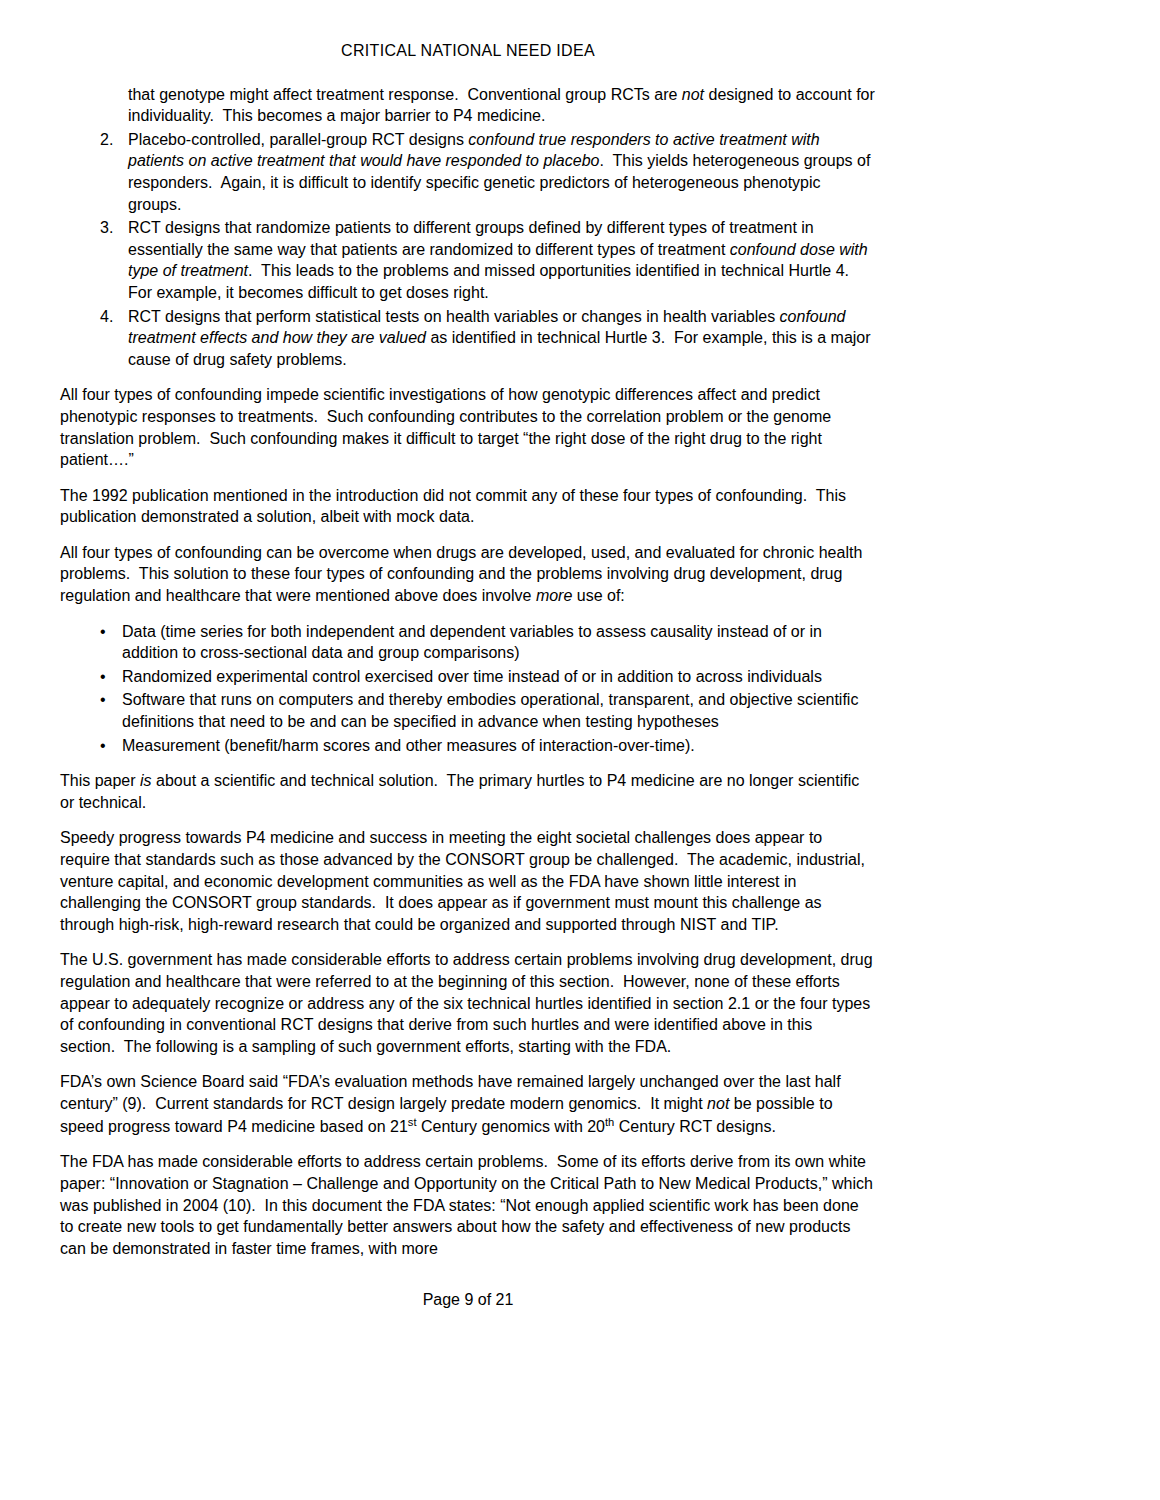CRITICAL NATIONAL NEED IDEA
that genotype might affect treatment response. Conventional group RCTs are not designed to account for individuality. This becomes a major barrier to P4 medicine.
2. Placebo-controlled, parallel-group RCT designs confound true responders to active treatment with patients on active treatment that would have responded to placebo. This yields heterogeneous groups of responders. Again, it is difficult to identify specific genetic predictors of heterogeneous phenotypic groups.
3. RCT designs that randomize patients to different groups defined by different types of treatment in essentially the same way that patients are randomized to different types of treatment confound dose with type of treatment. This leads to the problems and missed opportunities identified in technical Hurtle 4. For example, it becomes difficult to get doses right.
4. RCT designs that perform statistical tests on health variables or changes in health variables confound treatment effects and how they are valued as identified in technical Hurtle 3. For example, this is a major cause of drug safety problems.
All four types of confounding impede scientific investigations of how genotypic differences affect and predict phenotypic responses to treatments. Such confounding contributes to the correlation problem or the genome translation problem. Such confounding makes it difficult to target “the right dose of the right drug to the right patient….”
The 1992 publication mentioned in the introduction did not commit any of these four types of confounding. This publication demonstrated a solution, albeit with mock data.
All four types of confounding can be overcome when drugs are developed, used, and evaluated for chronic health problems. This solution to these four types of confounding and the problems involving drug development, drug regulation and healthcare that were mentioned above does involve more use of:
• Data (time series for both independent and dependent variables to assess causality instead of or in addition to cross-sectional data and group comparisons)
• Randomized experimental control exercised over time instead of or in addition to across individuals
• Software that runs on computers and thereby embodies operational, transparent, and objective scientific definitions that need to be and can be specified in advance when testing hypotheses
• Measurement (benefit/harm scores and other measures of interaction-over-time).
This paper is about a scientific and technical solution. The primary hurtles to P4 medicine are no longer scientific or technical.
Speedy progress towards P4 medicine and success in meeting the eight societal challenges does appear to require that standards such as those advanced by the CONSORT group be challenged. The academic, industrial, venture capital, and economic development communities as well as the FDA have shown little interest in challenging the CONSORT group standards. It does appear as if government must mount this challenge as through high-risk, high-reward research that could be organized and supported through NIST and TIP.
The U.S. government has made considerable efforts to address certain problems involving drug development, drug regulation and healthcare that were referred to at the beginning of this section. However, none of these efforts appear to adequately recognize or address any of the six technical hurtles identified in section 2.1 or the four types of confounding in conventional RCT designs that derive from such hurtles and were identified above in this section. The following is a sampling of such government efforts, starting with the FDA.
FDA’s own Science Board said “FDA’s evaluation methods have remained largely unchanged over the last half century” (9). Current standards for RCT design largely predate modern genomics. It might not be possible to speed progress toward P4 medicine based on 21st Century genomics with 20th Century RCT designs.
The FDA has made considerable efforts to address certain problems. Some of its efforts derive from its own white paper: “Innovation or Stagnation – Challenge and Opportunity on the Critical Path to New Medical Products,” which was published in 2004 (10). In this document the FDA states: “Not enough applied scientific work has been done to create new tools to get fundamentally better answers about how the safety and effectiveness of new products can be demonstrated in faster time frames, with more
Page 9 of 21